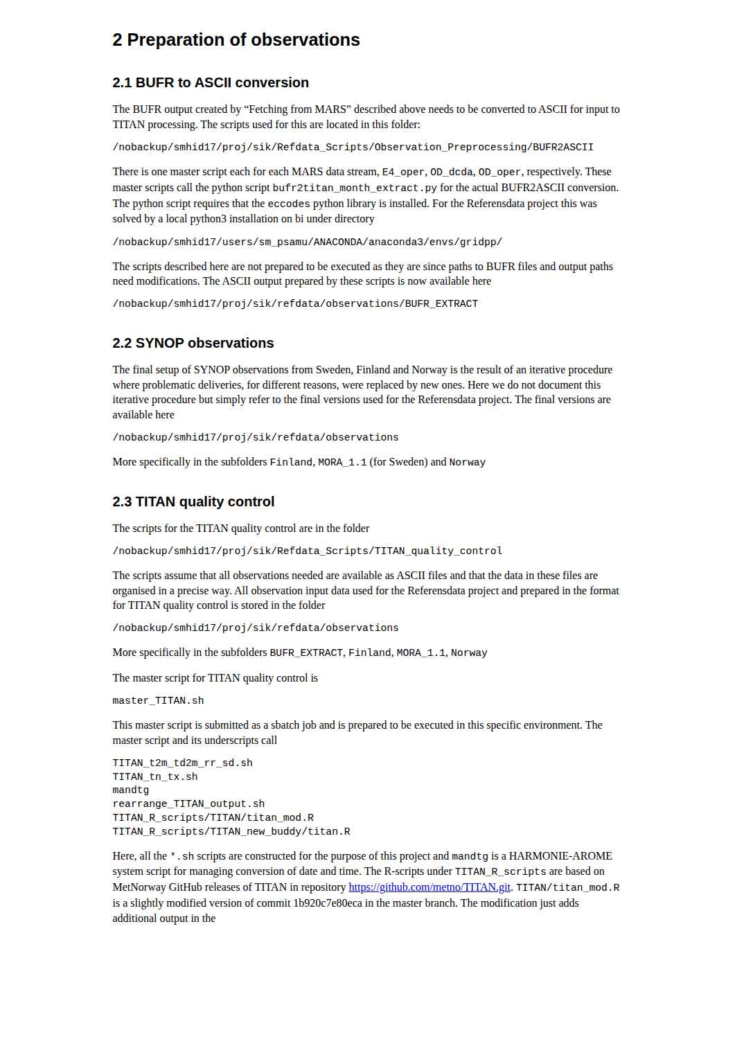2 Preparation of observations
2.1 BUFR to ASCII conversion
The BUFR output created by “Fetching from MARS” described above needs to be converted to ASCII for input to TITAN processing. The scripts used for this are located in this folder:
/nobackup/smhid17/proj/sik/Refdata_Scripts/Observation_Preprocessing/BUFR2ASCII
There is one master script each for each MARS data stream, E4_oper, OD_dcda, OD_oper, respectively. These master scripts call the python script bufr2titan_month_extract.py for the actual BUFR2ASCII conversion. The python script requires that the eccodes python library is installed. For the Referensdata project this was solved by a local python3 installation on bi under directory
/nobackup/smhid17/users/sm_psamu/ANACONDA/anaconda3/envs/gridpp/
The scripts described here are not prepared to be executed as they are since paths to BUFR files and output paths need modifications. The ASCII output prepared by these scripts is now available here
/nobackup/smhid17/proj/sik/refdata/observations/BUFR_EXTRACT
2.2 SYNOP observations
The final setup of SYNOP observations from Sweden, Finland and Norway is the result of an iterative procedure where problematic deliveries, for different reasons, were replaced by new ones. Here we do not document this iterative procedure but simply refer to the final versions used for the Referensdata project. The final versions are available here
/nobackup/smhid17/proj/sik/refdata/observations
More specifically in the subfolders Finland, MORA_1.1 (for Sweden) and Norway
2.3 TITAN quality control
The scripts for the TITAN quality control are in the folder
/nobackup/smhid17/proj/sik/Refdata_Scripts/TITAN_quality_control
The scripts assume that all observations needed are available as ASCII files and that the data in these files are organised in a precise way. All observation input data used for the Referensdata project and prepared in the format for TITAN quality control is stored in the folder
/nobackup/smhid17/proj/sik/refdata/observations
More specifically in the subfolders BUFR_EXTRACT, Finland, MORA_1.1, Norway
The master script for TITAN quality control is
master_TITAN.sh
This master script is submitted as a sbatch job and is prepared to be executed in this specific environment. The master script and its underscripts call
TITAN_t2m_td2m_rr_sd.sh
TITAN_tn_tx.sh
mandtg
rearrange_TITAN_output.sh
TITAN_R_scripts/TITAN/titan_mod.R
TITAN_R_scripts/TITAN_new_buddy/titan.R
Here, all the *.sh scripts are constructed for the purpose of this project and mandtg is a HARMONIE-AROME system script for managing conversion of date and time. The R-scripts under TITAN_R_scripts are based on MetNorway GitHub releases of TITAN in repository https://github.com/metno/TITAN.git. TITAN/titan_mod.R is a slightly modified version of commit 1b920c7e80eca in the master branch. The modification just adds additional output in the